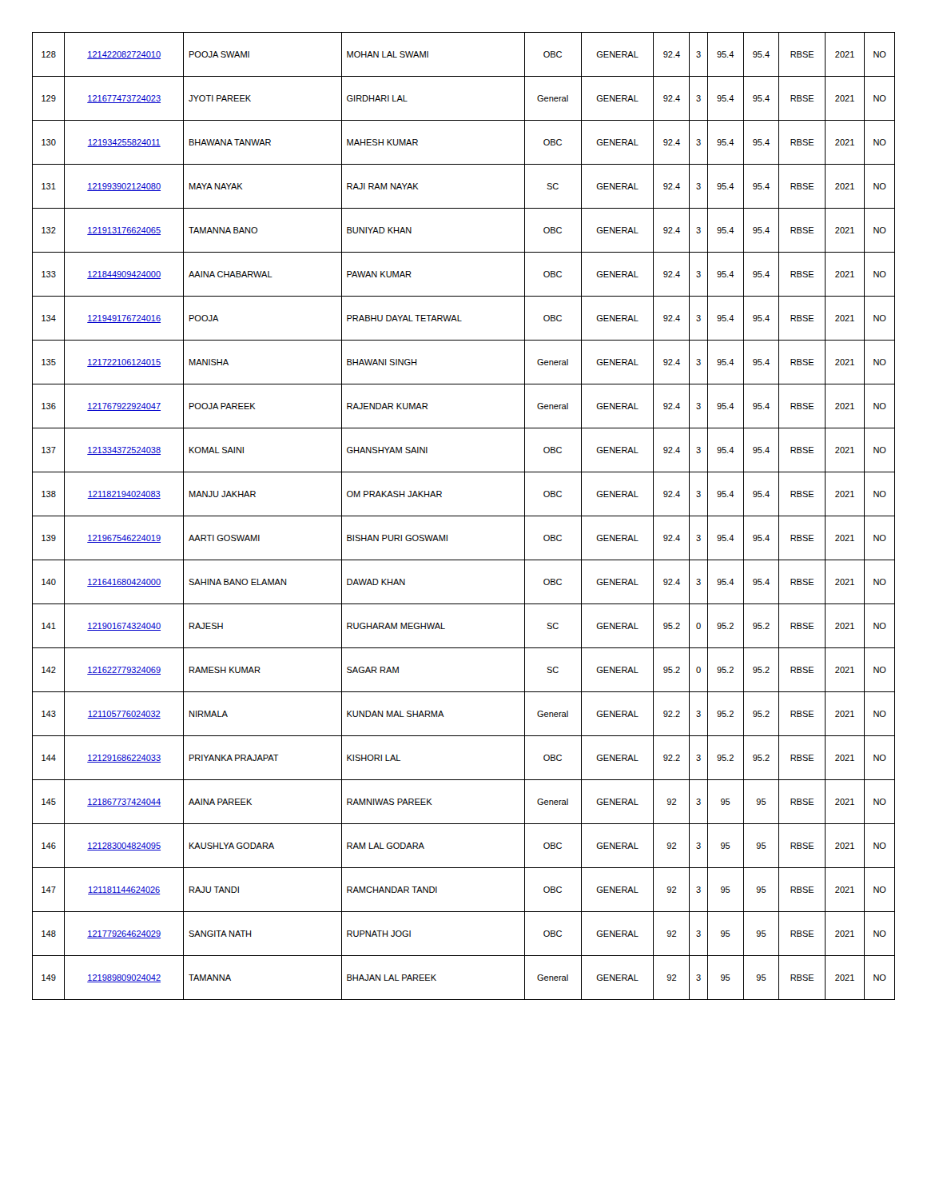| 128 | 121422082724010 | POOJA SWAMI | MOHAN LAL SWAMI | OBC | GENERAL | 92.4 | 3 | 95.4 | 95.4 | RBSE | 2021 | NO |
| 129 | 121677473724023 | JYOTI PAREEK | GIRDHARI LAL | General | GENERAL | 92.4 | 3 | 95.4 | 95.4 | RBSE | 2021 | NO |
| 130 | 121934255824011 | BHAWANA TANWAR | MAHESH KUMAR | OBC | GENERAL | 92.4 | 3 | 95.4 | 95.4 | RBSE | 2021 | NO |
| 131 | 121993902124080 | MAYA NAYAK | RAJI RAM NAYAK | SC | GENERAL | 92.4 | 3 | 95.4 | 95.4 | RBSE | 2021 | NO |
| 132 | 121913176624065 | TAMANNA BANO | BUNIYAD KHAN | OBC | GENERAL | 92.4 | 3 | 95.4 | 95.4 | RBSE | 2021 | NO |
| 133 | 121844909424000 | AAINA CHABARWAL | PAWAN KUMAR | OBC | GENERAL | 92.4 | 3 | 95.4 | 95.4 | RBSE | 2021 | NO |
| 134 | 121949176724016 | POOJA | PRABHU DAYAL TETARWAL | OBC | GENERAL | 92.4 | 3 | 95.4 | 95.4 | RBSE | 2021 | NO |
| 135 | 121722106124015 | MANISHA | BHAWANI SINGH | General | GENERAL | 92.4 | 3 | 95.4 | 95.4 | RBSE | 2021 | NO |
| 136 | 121767922924047 | POOJA PAREEK | RAJENDAR KUMAR | General | GENERAL | 92.4 | 3 | 95.4 | 95.4 | RBSE | 2021 | NO |
| 137 | 121334372524038 | KOMAL SAINI | GHANSHYAM SAINI | OBC | GENERAL | 92.4 | 3 | 95.4 | 95.4 | RBSE | 2021 | NO |
| 138 | 121182194024083 | MANJU JAKHAR | OM PRAKASH JAKHAR | OBC | GENERAL | 92.4 | 3 | 95.4 | 95.4 | RBSE | 2021 | NO |
| 139 | 121967546224019 | AARTI GOSWAMI | BISHAN PURI GOSWAMI | OBC | GENERAL | 92.4 | 3 | 95.4 | 95.4 | RBSE | 2021 | NO |
| 140 | 121641680424000 | SAHINA BANO ELAMAN | DAWAD KHAN | OBC | GENERAL | 92.4 | 3 | 95.4 | 95.4 | RBSE | 2021 | NO |
| 141 | 121901674324040 | RAJESH | RUGHARAM MEGHWAL | SC | GENERAL | 95.2 | 0 | 95.2 | 95.2 | RBSE | 2021 | NO |
| 142 | 121622779324069 | RAMESH KUMAR | SAGAR RAM | SC | GENERAL | 95.2 | 0 | 95.2 | 95.2 | RBSE | 2021 | NO |
| 143 | 121105776024032 | NIRMALA | KUNDAN MAL SHARMA | General | GENERAL | 92.2 | 3 | 95.2 | 95.2 | RBSE | 2021 | NO |
| 144 | 121291686224033 | PRIYANKA PRAJAPAT | KISHORI LAL | OBC | GENERAL | 92.2 | 3 | 95.2 | 95.2 | RBSE | 2021 | NO |
| 145 | 121867737424044 | AAINA PAREEK | RAMNIWAS PAREEK | General | GENERAL | 92 | 3 | 95 | 95 | RBSE | 2021 | NO |
| 146 | 121283004824095 | KAUSHLYA GODARA | RAM LAL GODARA | OBC | GENERAL | 92 | 3 | 95 | 95 | RBSE | 2021 | NO |
| 147 | 121181144624026 | RAJU TANDI | RAMCHANDAR TANDI | OBC | GENERAL | 92 | 3 | 95 | 95 | RBSE | 2021 | NO |
| 148 | 121779264624029 | SANGITA NATH | RUPNATH JOGI | OBC | GENERAL | 92 | 3 | 95 | 95 | RBSE | 2021 | NO |
| 149 | 121989809024042 | TAMANNA | BHAJAN LAL PAREEK | General | GENERAL | 92 | 3 | 95 | 95 | RBSE | 2021 | NO |